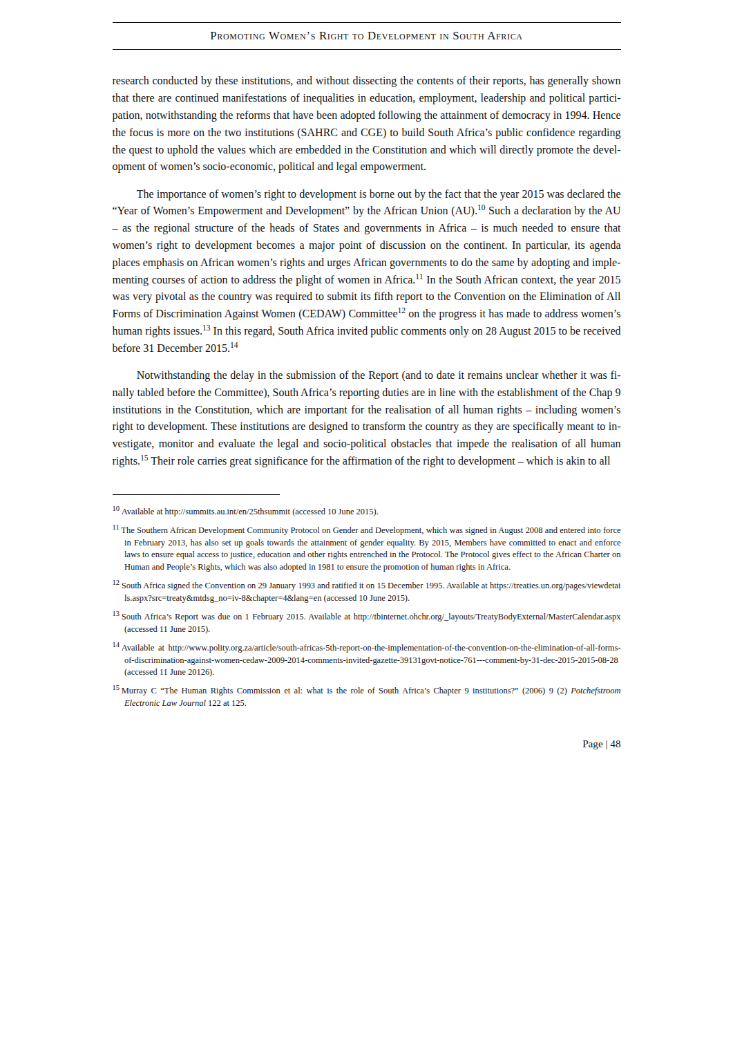Promoting Women’s Right to Development in South Africa
research conducted by these institutions, and without dissecting the contents of their reports, has generally shown that there are continued manifestations of inequalities in education, employment, leadership and political participation, notwithstanding the reforms that have been adopted following the attainment of democracy in 1994. Hence the focus is more on the two institutions (SAHRC and CGE) to build South Africa’s public confidence regarding the quest to uphold the values which are embedded in the Constitution and which will directly promote the development of women’s socio-economic, political and legal empowerment.
The importance of women’s right to development is borne out by the fact that the year 2015 was declared the “Year of Women’s Empowerment and Development” by the African Union (AU).10 Such a declaration by the AU – as the regional structure of the heads of States and governments in Africa – is much needed to ensure that women’s right to development becomes a major point of discussion on the continent. In particular, its agenda places emphasis on African women’s rights and urges African governments to do the same by adopting and implementing courses of action to address the plight of women in Africa.11 In the South African context, the year 2015 was very pivotal as the country was required to submit its fifth report to the Convention on the Elimination of All Forms of Discrimination Against Women (CEDAW) Committee12 on the progress it has made to address women’s human rights issues.13 In this regard, South Africa invited public comments only on 28 August 2015 to be received before 31 December 2015.14
Notwithstanding the delay in the submission of the Report (and to date it remains unclear whether it was finally tabled before the Committee), South Africa’s reporting duties are in line with the establishment of the Chap 9 institutions in the Constitution, which are important for the realisation of all human rights – including women’s right to development. These institutions are designed to transform the country as they are specifically meant to investigate, monitor and evaluate the legal and socio-political obstacles that impede the realisation of all human rights.15 Their role carries great significance for the affirmation of the right to development – which is akin to all
10 Available at http://summits.au.int/en/25thsummit (accessed 10 June 2015).
11 The Southern African Development Community Protocol on Gender and Development, which was signed in August 2008 and entered into force in February 2013, has also set up goals towards the attainment of gender equality. By 2015, Members have committed to enact and enforce laws to ensure equal access to justice, education and other rights entrenched in the Protocol. The Protocol gives effect to the African Charter on Human and People’s Rights, which was also adopted in 1981 to ensure the promotion of human rights in Africa.
12 South Africa signed the Convention on 29 January 1993 and ratified it on 15 December 1995. Available at https://treaties.un.org/pages/viewdetails.aspx?src=treaty&mtdsg_no=iv-8&chapter=4&lang=en (accessed 10 June 2015).
13 South Africa’s Report was due on 1 February 2015. Available at http://tbinternet.ohchr.org/_layouts/TreatyBodyExternal/MasterCalendar.aspx (accessed 11 June 2015).
14 Available at http://www.polity.org.za/article/south-africas-5th-report-on-the-implementation-of-the-convention-on-the-elimination-of-all-forms-of-discrimination-against-women-cedaw-2009-2014-comments-invited-gazette-39131govt-notice-761---comment-by-31-dec-2015-2015-08-28 (accessed 11 June 20126).
15 Murray C “The Human Rights Commission et al: what is the role of South Africa’s Chapter 9 institutions?” (2006) 9 (2) Potchefstroom Electronic Law Journal 122 at 125.
Page | 48